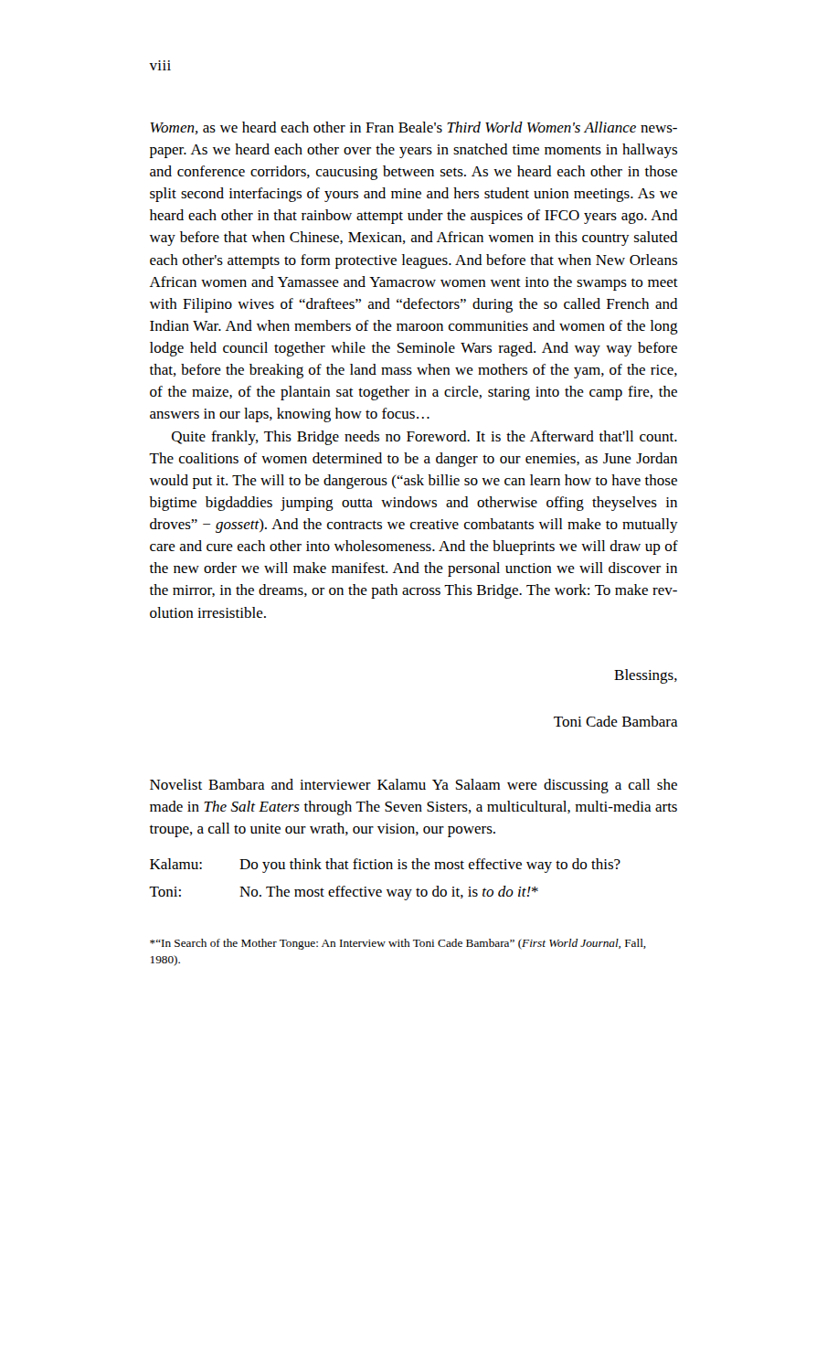viii
Women, as we heard each other in Fran Beale's Third World Women's Alliance newspaper. As we heard each other over the years in snatched time moments in hallways and conference corridors, caucusing between sets. As we heard each other in those split second interfacings of yours and mine and hers student union meetings. As we heard each other in that rainbow attempt under the auspices of IFCO years ago. And way before that when Chinese, Mexican, and African women in this country saluted each other's attempts to form protective leagues. And before that when New Orleans African women and Yamassee and Yamacrow women went into the swamps to meet with Filipino wives of “draftees” and “defectors” during the so called French and Indian War. And when members of the maroon communities and women of the long lodge held council together while the Seminole Wars raged. And way way before that, before the breaking of the land mass when we mothers of the yam, of the rice, of the maize, of the plantain sat together in a circle, staring into the camp fire, the answers in our laps, knowing how to focus…
Quite frankly, This Bridge needs no Foreword. It is the Afterward that'll count. The coalitions of women determined to be a danger to our enemies, as June Jordan would put it. The will to be dangerous (“ask billie so we can learn how to have those bigtime bigdaddies jumping outta windows and otherwise offing theyselves in droves” − gossett). And the contracts we creative combatants will make to mutually care and cure each other into wholesomeness. And the blueprints we will draw up of the new order we will make manifest. And the personal unction we will discover in the mirror, in the dreams, or on the path across This Bridge. The work: To make revolution irresistible.
Blessings,
Toni Cade Bambara
Novelist Bambara and interviewer Kalamu Ya Salaam were discussing a call she made in The Salt Eaters through The Seven Sisters, a multicultural, multi-media arts troupe, a call to unite our wrath, our vision, our powers.
| Kalamu: | Do you think that fiction is the most effective way to do this? |
| Toni: | No. The most effective way to do it, is to do it! * |
*“In Search of the Mother Tongue: An Interview with Toni Cade Bambara” (First World Journal, Fall, 1980).